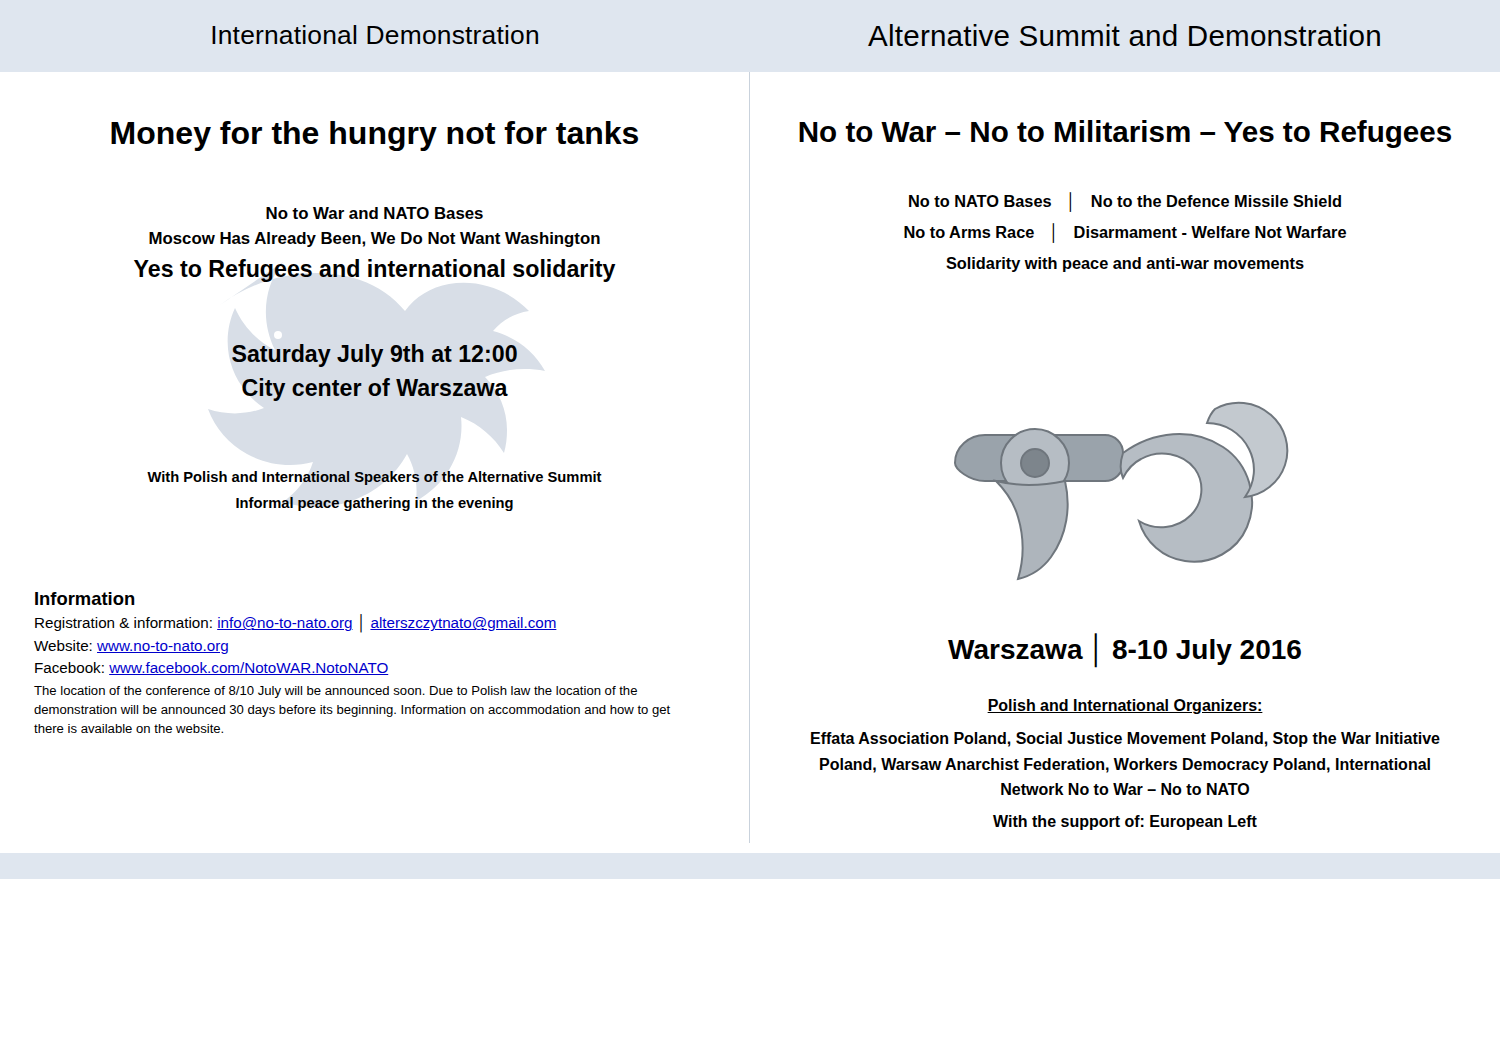International Demonstration
Alternative Summit and Demonstration
Money for the hungry not for tanks
No to War and NATO Bases
Moscow Has Already Been, We Do Not Want Washington
Yes to Refugees and international solidarity
Saturday July 9th at 12:00
City center of Warszawa
With Polish and International Speakers of the Alternative Summit
Informal peace gathering in the evening
Information
Registration & information: info@no-to-nato.org │ alterszczytnato@gmail.com
Website: www.no-to-nato.org
Facebook: www.facebook.com/NotoWAR.NotoNATO
The location of the conference of 8/10 July will be announced soon. Due to Polish law the location of the demonstration will be announced 30 days before its beginning. Information on accommodation and how to get there is available on the website.
No to War – No to Militarism – Yes to Refugees
No to NATO Bases │ No to the Defence Missile Shield
No to Arms Race │ Disarmament - Welfare Not Warfare
Solidarity with peace and anti-war movements
Warszawa│8-10 July 2016
Polish and International Organizers:
Effata Association Poland, Social Justice Movement Poland, Stop the War Initiative Poland, Warsaw Anarchist Federation, Workers Democracy Poland, International Network No to War – No to NATO
With the support of: European Left